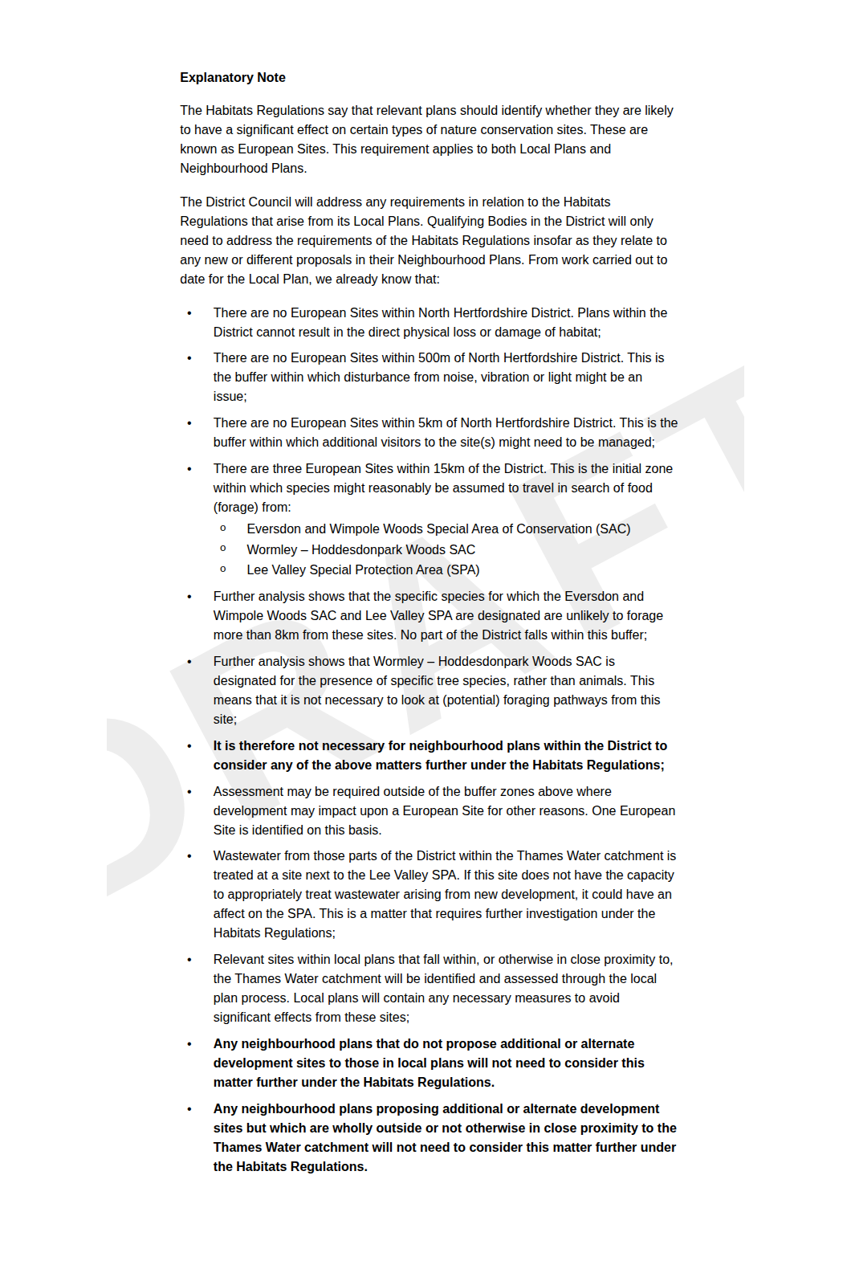DRAFT
Explanatory Note
The Habitats Regulations say that relevant plans should identify whether they are likely to have a significant effect on certain types of nature conservation sites. These are known as European Sites. This requirement applies to both Local Plans and Neighbourhood Plans.
The District Council will address any requirements in relation to the Habitats Regulations that arise from its Local Plans. Qualifying Bodies in the District will only need to address the requirements of the Habitats Regulations insofar as they relate to any new or different proposals in their Neighbourhood Plans. From work carried out to date for the Local Plan, we already know that:
There are no European Sites within North Hertfordshire District. Plans within the District cannot result in the direct physical loss or damage of habitat;
There are no European Sites within 500m of North Hertfordshire District. This is the buffer within which disturbance from noise, vibration or light might be an issue;
There are no European Sites within 5km of North Hertfordshire District. This is the buffer within which additional visitors to the site(s) might need to be managed;
There are three European Sites within 15km of the District. This is the initial zone within which species might reasonably be assumed to travel in search of food (forage) from:
Eversdon and Wimpole Woods Special Area of Conservation (SAC)
Wormley – Hoddesdonpark Woods SAC
Lee Valley Special Protection Area (SPA)
Further analysis shows that the specific species for which the Eversdon and Wimpole Woods SAC and Lee Valley SPA are designated are unlikely to forage more than 8km from these sites. No part of the District falls within this buffer;
Further analysis shows that Wormley – Hoddesdonpark Woods SAC is designated for the presence of specific tree species, rather than animals. This means that it is not necessary to look at (potential) foraging pathways from this site;
It is therefore not necessary for neighbourhood plans within the District to consider any of the above matters further under the Habitats Regulations;
Assessment may be required outside of the buffer zones above where development may impact upon a European Site for other reasons. One European Site is identified on this basis.
Wastewater from those parts of the District within the Thames Water catchment is treated at a site next to the Lee Valley SPA. If this site does not have the capacity to appropriately treat wastewater arising from new development, it could have an affect on the SPA. This is a matter that requires further investigation under the Habitats Regulations;
Relevant sites within local plans that fall within, or otherwise in close proximity to, the Thames Water catchment will be identified and assessed through the local plan process. Local plans will contain any necessary measures to avoid significant effects from these sites;
Any neighbourhood plans that do not propose additional or alternate development sites to those in local plans will not need to consider this matter further under the Habitats Regulations.
Any neighbourhood plans proposing additional or alternate development sites but which are wholly outside or not otherwise in close proximity to the Thames Water catchment will not need to consider this matter further under the Habitats Regulations.